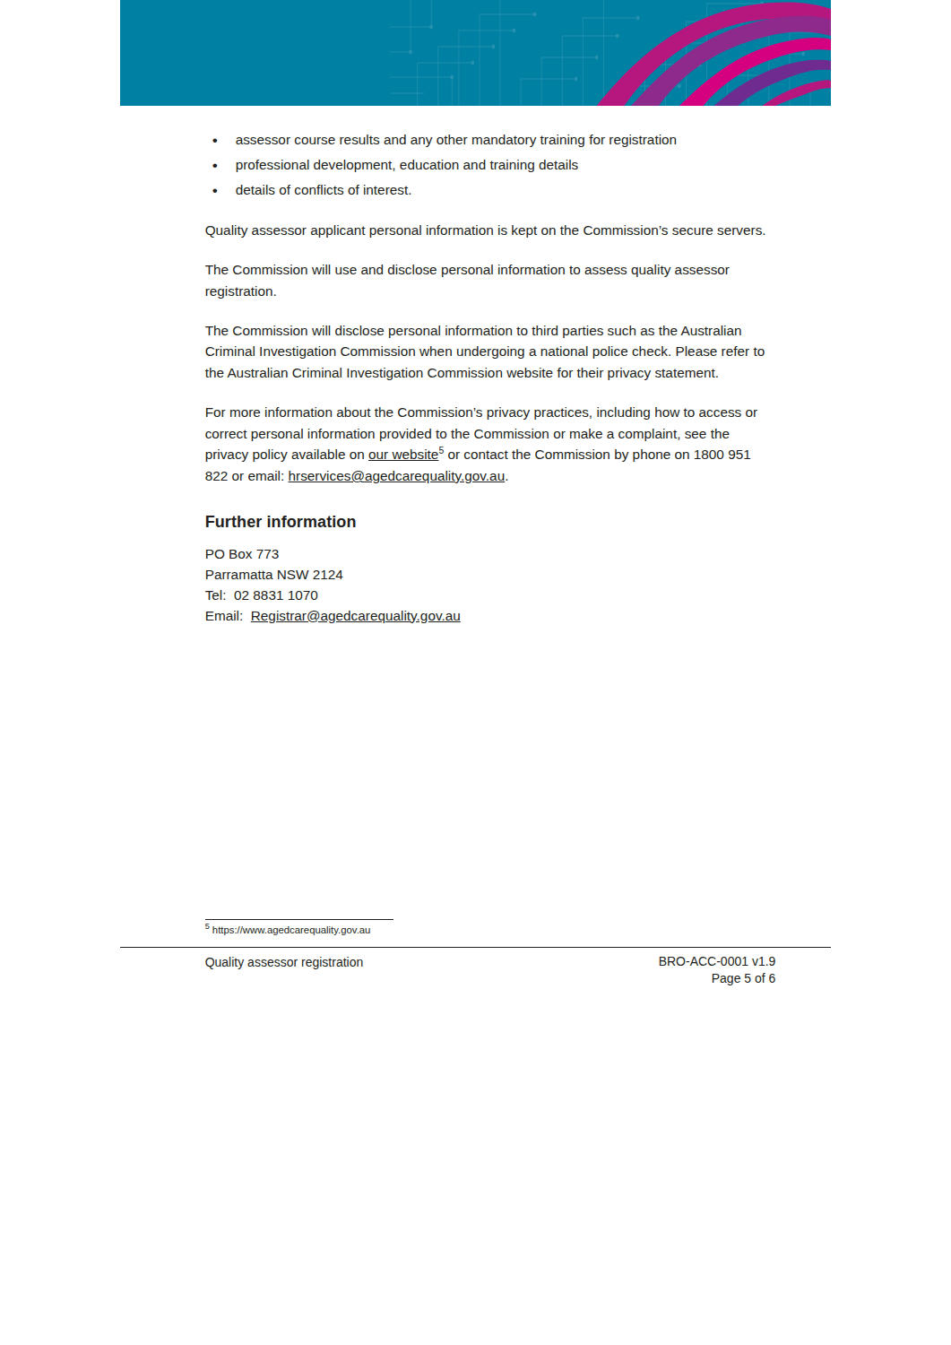assessor course results and any other mandatory training for registration
professional development, education and training details
details of conflicts of interest.
Quality assessor applicant personal information is kept on the Commission’s secure servers.
The Commission will use and disclose personal information to assess quality assessor registration.
The Commission will disclose personal information to third parties such as the Australian Criminal Investigation Commission when undergoing a national police check. Please refer to the Australian Criminal Investigation Commission website for their privacy statement.
For more information about the Commission’s privacy practices, including how to access or correct personal information provided to the Commission or make a complaint, see the privacy policy available on our website5 or contact the Commission by phone on 1800 951 822 or email: hrservices@agedcarequality.gov.au.
Further information
PO Box 773
Parramatta NSW 2124
Tel: 02 8831 1070
Email: Registrar@agedcarequality.gov.au
5 https://www.agedcarequality.gov.au
Quality assessor registration
BRO-ACC-0001 v1.9
Page 5 of 6